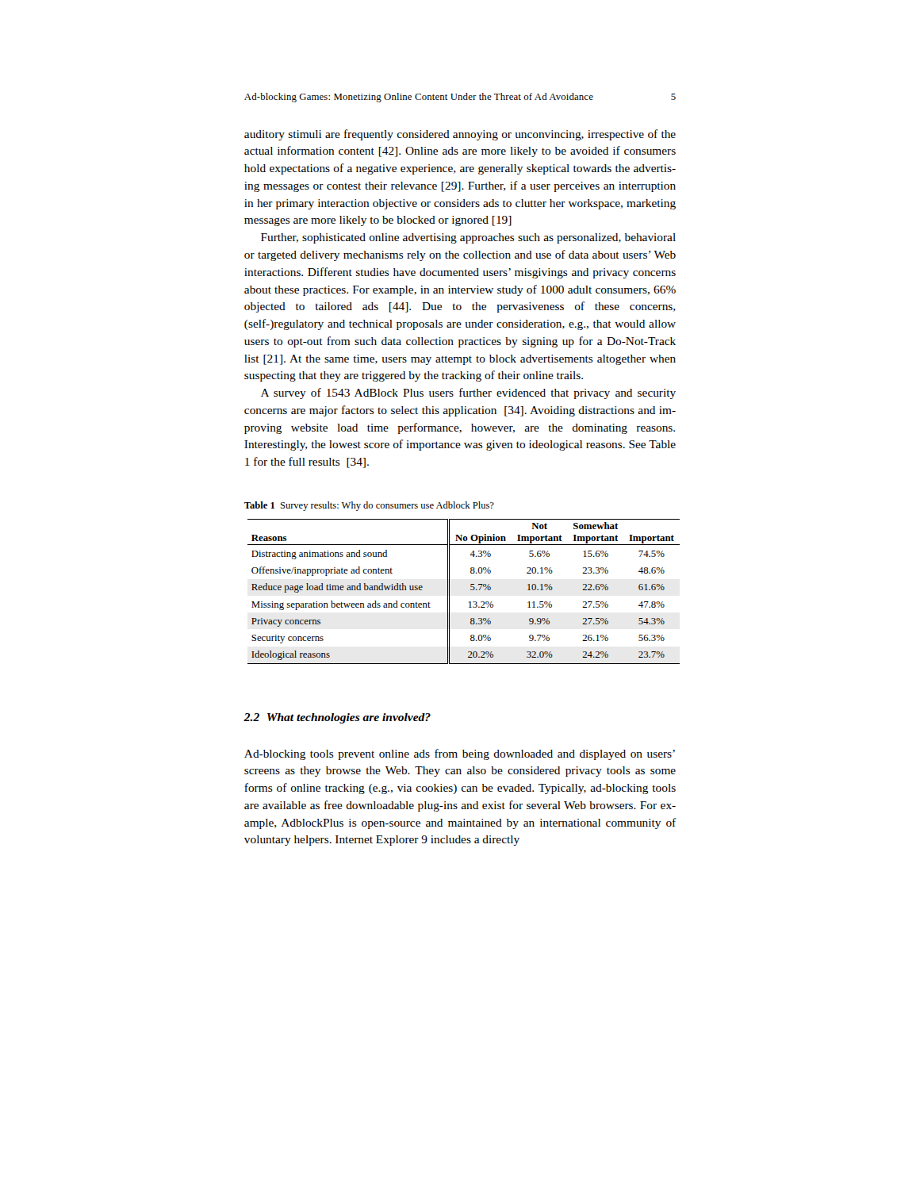Ad-blocking Games: Monetizing Online Content Under the Threat of Ad Avoidance 5
auditory stimuli are frequently considered annoying or unconvincing, irrespective of the actual information content [42]. Online ads are more likely to be avoided if consumers hold expectations of a negative experience, are generally skeptical towards the advertising messages or contest their relevance [29]. Further, if a user perceives an interruption in her primary interaction objective or considers ads to clutter her workspace, marketing messages are more likely to be blocked or ignored [19]
Further, sophisticated online advertising approaches such as personalized, behavioral or targeted delivery mechanisms rely on the collection and use of data about users’ Web interactions. Different studies have documented users’ misgivings and privacy concerns about these practices. For example, in an interview study of 1000 adult consumers, 66% objected to tailored ads [44]. Due to the pervasiveness of these concerns, (self-)regulatory and technical proposals are under consideration, e.g., that would allow users to opt-out from such data collection practices by signing up for a Do-Not-Track list [21]. At the same time, users may attempt to block advertisements altogether when suspecting that they are triggered by the tracking of their online trails.
A survey of 1543 AdBlock Plus users further evidenced that privacy and security concerns are major factors to select this application [34]. Avoiding distractions and improving website load time performance, however, are the dominating reasons. Interestingly, the lowest score of importance was given to ideological reasons. See Table 1 for the full results [34].
Table 1 Survey results: Why do consumers use Adblock Plus?
| Reasons | No Opinion | Not Important | Somewhat Important | Important |
| --- | --- | --- | --- | --- |
| Distracting animations and sound | 4.3% | 5.6% | 15.6% | 74.5% |
| Offensive/inappropriate ad content | 8.0% | 20.1% | 23.3% | 48.6% |
| Reduce page load time and bandwidth use | 5.7% | 10.1% | 22.6% | 61.6% |
| Missing separation between ads and content | 13.2% | 11.5% | 27.5% | 47.8% |
| Privacy concerns | 8.3% | 9.9% | 27.5% | 54.3% |
| Security concerns | 8.0% | 9.7% | 26.1% | 56.3% |
| Ideological reasons | 20.2% | 32.0% | 24.2% | 23.7% |
2.2 What technologies are involved?
Ad-blocking tools prevent online ads from being downloaded and displayed on users’ screens as they browse the Web. They can also be considered privacy tools as some forms of online tracking (e.g., via cookies) can be evaded. Typically, ad-blocking tools are available as free downloadable plug-ins and exist for several Web browsers. For example, AdblockPlus is open-source and maintained by an international community of voluntary helpers. Internet Explorer 9 includes a directly